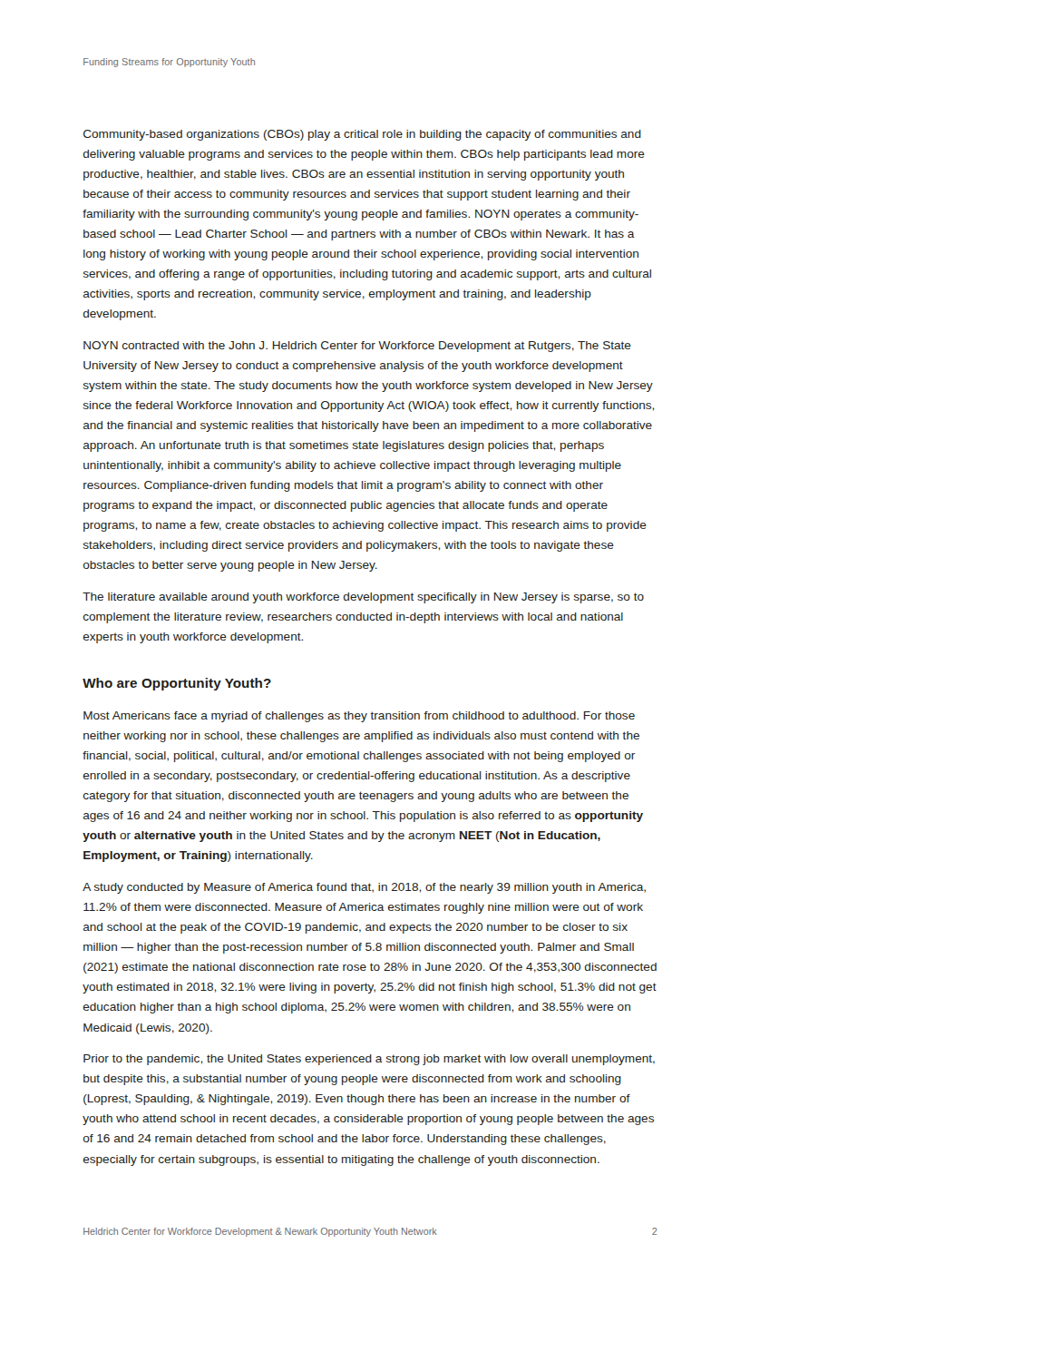Funding Streams for Opportunity Youth
Community-based organizations (CBOs) play a critical role in building the capacity of communities and delivering valuable programs and services to the people within them. CBOs help participants lead more productive, healthier, and stable lives. CBOs are an essential institution in serving opportunity youth because of their access to community resources and services that support student learning and their familiarity with the surrounding community's young people and families. NOYN operates a community-based school — Lead Charter School — and partners with a number of CBOs within Newark. It has a long history of working with young people around their school experience, providing social intervention services, and offering a range of opportunities, including tutoring and academic support, arts and cultural activities, sports and recreation, community service, employment and training, and leadership development.
NOYN contracted with the John J. Heldrich Center for Workforce Development at Rutgers, The State University of New Jersey to conduct a comprehensive analysis of the youth workforce development system within the state. The study documents how the youth workforce system developed in New Jersey since the federal Workforce Innovation and Opportunity Act (WIOA) took effect, how it currently functions, and the financial and systemic realities that historically have been an impediment to a more collaborative approach. An unfortunate truth is that sometimes state legislatures design policies that, perhaps unintentionally, inhibit a community's ability to achieve collective impact through leveraging multiple resources. Compliance-driven funding models that limit a program's ability to connect with other programs to expand the impact, or disconnected public agencies that allocate funds and operate programs, to name a few, create obstacles to achieving collective impact. This research aims to provide stakeholders, including direct service providers and policymakers, with the tools to navigate these obstacles to better serve young people in New Jersey.
The literature available around youth workforce development specifically in New Jersey is sparse, so to complement the literature review, researchers conducted in-depth interviews with local and national experts in youth workforce development.
Who are Opportunity Youth?
Most Americans face a myriad of challenges as they transition from childhood to adulthood. For those neither working nor in school, these challenges are amplified as individuals also must contend with the financial, social, political, cultural, and/or emotional challenges associated with not being employed or enrolled in a secondary, postsecondary, or credential-offering educational institution. As a descriptive category for that situation, disconnected youth are teenagers and young adults who are between the ages of 16 and 24 and neither working nor in school. This population is also referred to as opportunity youth or alternative youth in the United States and by the acronym NEET (Not in Education, Employment, or Training) internationally.
A study conducted by Measure of America found that, in 2018, of the nearly 39 million youth in America, 11.2% of them were disconnected. Measure of America estimates roughly nine million were out of work and school at the peak of the COVID-19 pandemic, and expects the 2020 number to be closer to six million — higher than the post-recession number of 5.8 million disconnected youth. Palmer and Small (2021) estimate the national disconnection rate rose to 28% in June 2020. Of the 4,353,300 disconnected youth estimated in 2018, 32.1% were living in poverty, 25.2% did not finish high school, 51.3% did not get education higher than a high school diploma, 25.2% were women with children, and 38.55% were on Medicaid (Lewis, 2020).
Prior to the pandemic, the United States experienced a strong job market with low overall unemployment, but despite this, a substantial number of young people were disconnected from work and schooling (Loprest, Spaulding, & Nightingale, 2019). Even though there has been an increase in the number of youth who attend school in recent decades, a considerable proportion of young people between the ages of 16 and 24 remain detached from school and the labor force. Understanding these challenges, especially for certain subgroups, is essential to mitigating the challenge of youth disconnection.
Heldrich Center for Workforce Development & Newark Opportunity Youth Network 2